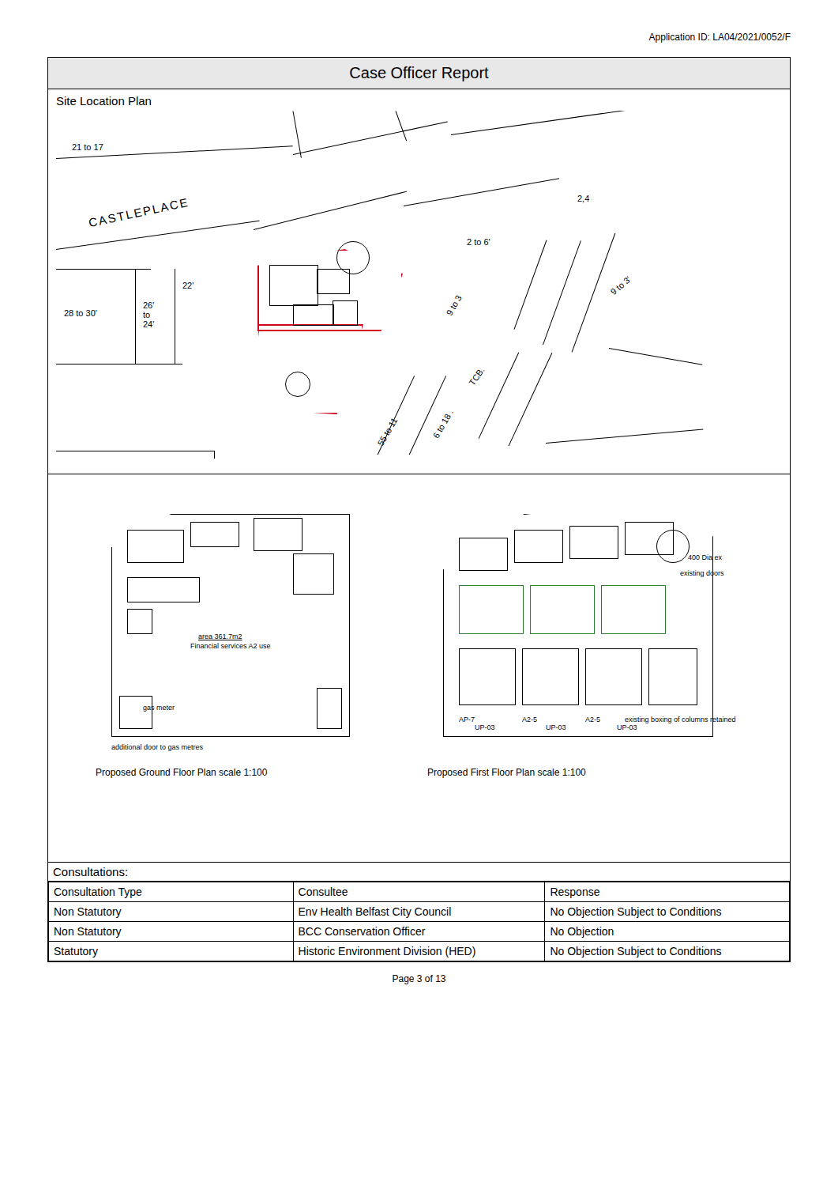Application ID: LA04/2021/0052/F
Case Officer Report
Site Location Plan
CASTLEPLACE 21 to 17 28 to 30' 26'
to
24' 22' 2 to 6' 2,4 9 to 3' 9 to 3 TCB. 55 to 11 6 to 18 .
area 361.7m2 Financial services A2 use gas meter additional door to gas metres
Proposed Ground Floor Plan scale 1:100
400 Dia ex existing doors existing boxing of columns retained AP-7 A2-5 A2-5 UP-03 UP-03 UP-03
Proposed First Floor Plan scale 1:100
Consultations:
| Consultation Type | Consultee | Response |
| Non Statutory | Env Health Belfast City Council | No Objection Subject to Conditions |
| Non Statutory | BCC Conservation Officer | No Objection |
| Statutory | Historic Environment Division (HED) | No Objection Subject to Conditions |
Page 3 of 13